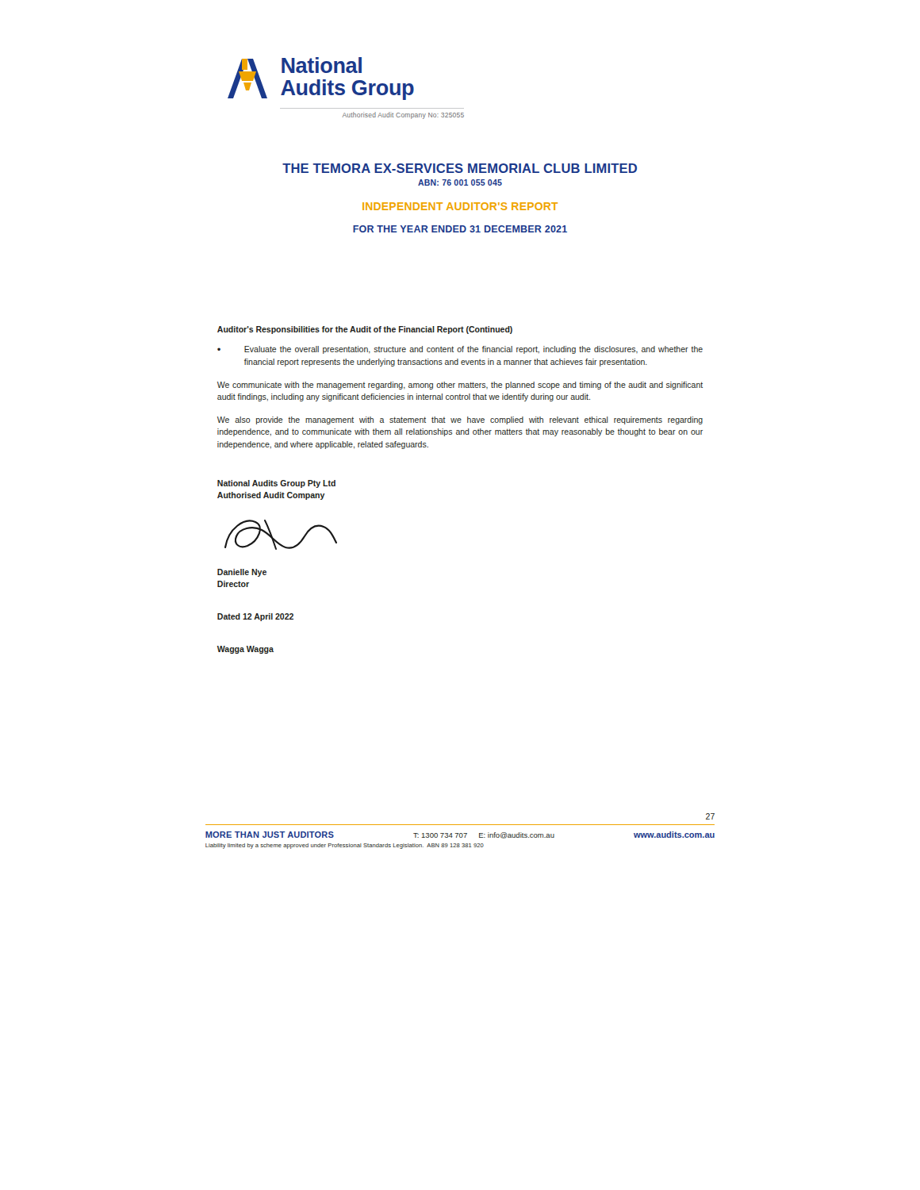National Audits Group
Authorised Audit Company No: 325055
THE TEMORA EX-SERVICES MEMORIAL CLUB LIMITED
ABN: 76 001 055 045
INDEPENDENT AUDITOR'S REPORT
FOR THE YEAR ENDED 31 DECEMBER 2021
Auditor's Responsibilities for the Audit of the Financial Report (Continued)
Evaluate the overall presentation, structure and content of the financial report, including the disclosures, and whether the financial report represents the underlying transactions and events in a manner that achieves fair presentation.
We communicate with the management regarding, among other matters, the planned scope and timing of the audit and significant audit findings, including any significant deficiencies in internal control that we identify during our audit.
We also provide the management with a statement that we have complied with relevant ethical requirements regarding independence, and to communicate with them all relationships and other matters that may reasonably be thought to bear on our independence, and where applicable, related safeguards.
National Audits Group Pty Ltd
Authorised Audit Company
Danielle Nye
Director
Dated 12 April 2022
Wagga Wagga
27
MORE THAN JUST AUDITORS
T: 1300 734 707 E: info@audits.com.au
www.audits.com.au
Liability limited by a scheme approved under Professional Standards Legislation. ABN 89 128 381 920